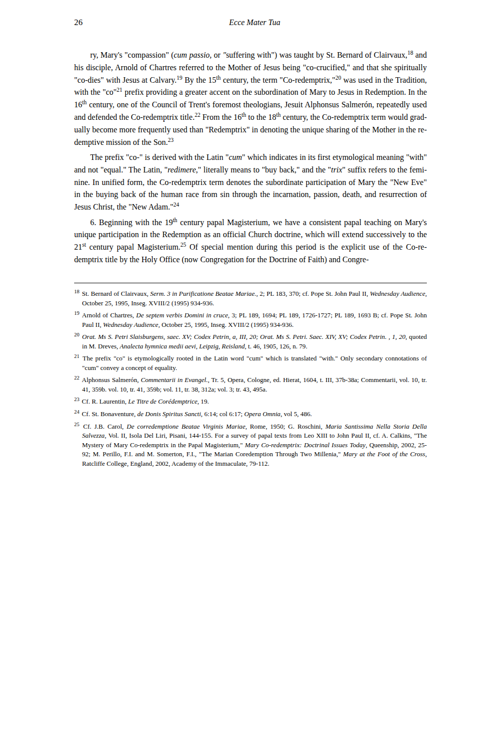26 Ecce Mater Tua
ry, Mary's "compassion" (cum passio, or "suffering with") was taught by St. Bernard of Clairvaux,18 and his disciple, Arnold of Chartres referred to the Mother of Jesus being "co-crucified," and that she spiritually "co-dies" with Jesus at Calvary.19 By the 15th century, the term "Co-redemptrix,"20 was used in the Tradition, with the "co"21 prefix providing a greater accent on the subordination of Mary to Jesus in Redemption. In the 16th century, one of the Council of Trent's foremost theologians, Jesuit Alphonsus Salmerón, repeatedly used and defended the Co-redemptrix title.22 From the 16th to the 18th century, the Co-redemptrix term would gradually become more frequently used than "Redemptrix" in denoting the unique sharing of the Mother in the redemptive mission of the Son.23
The prefix "co-" is derived with the Latin "cum" which indicates in its first etymological meaning "with" and not "equal." The Latin, "redimere," literally means to "buy back," and the "trix" suffix refers to the feminine. In unified form, the Co-redemptrix term denotes the subordinate participation of Mary the "New Eve" in the buying back of the human race from sin through the incarnation, passion, death, and resurrection of Jesus Christ, the "New Adam."24
6. Beginning with the 19th century papal Magisterium, we have a consistent papal teaching on Mary's unique participation in the Redemption as an official Church doctrine, which will extend successively to the 21st century papal Magisterium.25 Of special mention during this period is the explicit use of the Co-redemptrix title by the Holy Office (now Congregation for the Doctrine of Faith) and Congre-
18 St. Bernard of Clairvaux, Serm. 3 in Purificatione Beatae Mariae., 2; PL 183, 370; cf. Pope St. John Paul II, Wednesday Audience, October 25, 1995, Inseg. XVIII/2 (1995) 934-936.
19 Arnold of Chartres, De septem verbis Domini in cruce, 3; PL 189, 1694; PL 189, 1726-1727; PL 189, 1693 B; cf. Pope St. John Paul II, Wednesday Audience, October 25, 1995, Inseg. XVIII/2 (1995) 934-936.
20 Orat. Ms S. Petri Slaisburgens, saec. XV; Codex Petrin, a, III, 20; Orat. Ms S. Petri. Saec. XIV, XV; Codex Petrin. , 1, 20, quoted in M. Dreves, Analecta hymnica medii aevi, Leipzig, Reisland, t. 46, 1905, 126, n. 79.
21 The prefix "co" is etymologically rooted in the Latin word "cum" which is translated "with." Only secondary connotations of "cum" convey a concept of equality.
22 Alphonsus Salmerón, Commentarii in Evangel., Tr. 5, Opera, Cologne, ed. Hierat, 1604, t. III, 37b-38a; Commentarii, vol. 10, tr. 41, 359b. vol. 10, tr. 41, 359b; vol. 11, tr. 38, 312a; vol. 3; tr. 43, 495a.
23 Cf. R. Laurentin, Le Titre de Corédemptrice, 19.
24 Cf. St. Bonaventure, de Donis Spiritus Sancti, 6:14; col 6:17; Opera Omnia, vol 5, 486.
25 Cf. J.B. Carol, De corredemptione Beatae Virginis Mariae, Rome, 1950; G. Roschini, Maria Santissima Nella Storia Della Salvezza, Vol. II, Isola Del Liri, Pisani, 144-155. For a survey of papal texts from Leo XIII to John Paul II, cf. A. Calkins, "The Mystery of Mary Co-redemptrix in the Papal Magisterium," Mary Co-redemptrix: Doctrinal Issues Today, Queenship, 2002, 25-92; M. Perillo, F.I. and M. Somerton, F.I., "The Marian Coredemption Through Two Millenia," Mary at the Foot of the Cross, Ratcliffe College, England, 2002, Academy of the Immaculate, 79-112.